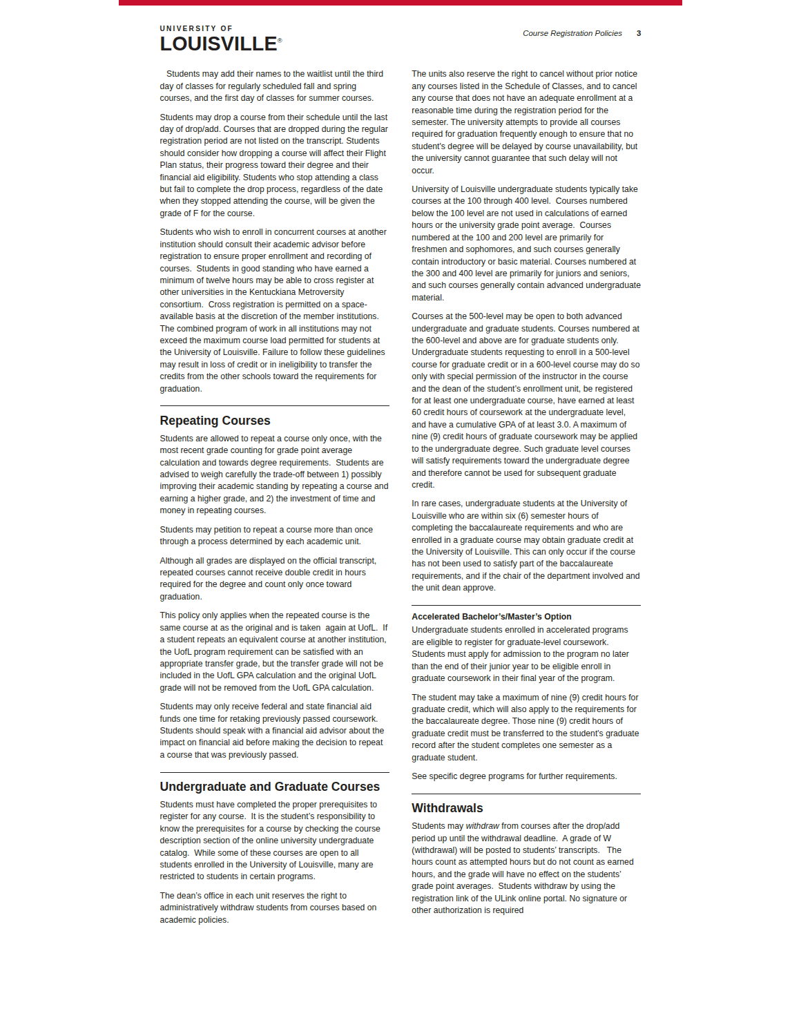UNIVERSITY OF LOUISVILLE®
Course Registration Policies 3
Students may add their names to the waitlist until the third day of classes for regularly scheduled fall and spring courses, and the first day of classes for summer courses.
Students may drop a course from their schedule until the last day of drop/add. Courses that are dropped during the regular registration period are not listed on the transcript. Students should consider how dropping a course will affect their Flight Plan status, their progress toward their degree and their financial aid eligibility. Students who stop attending a class but fail to complete the drop process, regardless of the date when they stopped attending the course, will be given the grade of F for the course.
Students who wish to enroll in concurrent courses at another institution should consult their academic advisor before registration to ensure proper enrollment and recording of courses. Students in good standing who have earned a minimum of twelve hours may be able to cross register at other universities in the Kentuckiana Metroversity consortium. Cross registration is permitted on a space-available basis at the discretion of the member institutions. The combined program of work in all institutions may not exceed the maximum course load permitted for students at the University of Louisville. Failure to follow these guidelines may result in loss of credit or in ineligibility to transfer the credits from the other schools toward the requirements for graduation.
Repeating Courses
Students are allowed to repeat a course only once, with the most recent grade counting for grade point average calculation and towards degree requirements. Students are advised to weigh carefully the trade-off between 1) possibly improving their academic standing by repeating a course and earning a higher grade, and 2) the investment of time and money in repeating courses.
Students may petition to repeat a course more than once through a process determined by each academic unit.
Although all grades are displayed on the official transcript, repeated courses cannot receive double credit in hours required for the degree and count only once toward graduation.
This policy only applies when the repeated course is the same course at as the original and is taken again at UofL. If a student repeats an equivalent course at another institution, the UofL program requirement can be satisfied with an appropriate transfer grade, but the transfer grade will not be included in the UofL GPA calculation and the original UofL grade will not be removed from the UofL GPA calculation.
Students may only receive federal and state financial aid funds one time for retaking previously passed coursework. Students should speak with a financial aid advisor about the impact on financial aid before making the decision to repeat a course that was previously passed.
Undergraduate and Graduate Courses
Students must have completed the proper prerequisites to register for any course. It is the student’s responsibility to know the prerequisites for a course by checking the course description section of the online university undergraduate catalog. While some of these courses are open to all students enrolled in the University of Louisville, many are restricted to students in certain programs.
The dean’s office in each unit reserves the right to administratively withdraw students from courses based on academic policies.
The units also reserve the right to cancel without prior notice any courses listed in the Schedule of Classes, and to cancel any course that does not have an adequate enrollment at a reasonable time during the registration period for the semester. The university attempts to provide all courses required for graduation frequently enough to ensure that no student's degree will be delayed by course unavailability, but the university cannot guarantee that such delay will not occur.
University of Louisville undergraduate students typically take courses at the 100 through 400 level. Courses numbered below the 100 level are not used in calculations of earned hours or the university grade point average. Courses numbered at the 100 and 200 level are primarily for freshmen and sophomores, and such courses generally contain introductory or basic material. Courses numbered at the 300 and 400 level are primarily for juniors and seniors, and such courses generally contain advanced undergraduate material.
Courses at the 500-level may be open to both advanced undergraduate and graduate students. Courses numbered at the 600-level and above are for graduate students only. Undergraduate students requesting to enroll in a 500-level course for graduate credit or in a 600-level course may do so only with special permission of the instructor in the course and the dean of the student’s enrollment unit, be registered for at least one undergraduate course, have earned at least 60 credit hours of coursework at the undergraduate level, and have a cumulative GPA of at least 3.0. A maximum of nine (9) credit hours of graduate coursework may be applied to the undergraduate degree. Such graduate level courses will satisfy requirements toward the undergraduate degree and therefore cannot be used for subsequent graduate credit.
In rare cases, undergraduate students at the University of Louisville who are within six (6) semester hours of completing the baccalaureate requirements and who are enrolled in a graduate course may obtain graduate credit at the University of Louisville. This can only occur if the course has not been used to satisfy part of the baccalaureate requirements, and if the chair of the department involved and the unit dean approve.
Accelerated Bachelor’s/Master’s Option
Undergraduate students enrolled in accelerated programs are eligible to register for graduate-level coursework. Students must apply for admission to the program no later than the end of their junior year to be eligible enroll in graduate coursework in their final year of the program.
The student may take a maximum of nine (9) credit hours for graduate credit, which will also apply to the requirements for the baccalaureate degree. Those nine (9) credit hours of graduate credit must be transferred to the student's graduate record after the student completes one semester as a graduate student.
See specific degree programs for further requirements.
Withdrawals
Students may withdraw from courses after the drop/add period up until the withdrawal deadline. A grade of W (withdrawal) will be posted to students’ transcripts. The hours count as attempted hours but do not count as earned hours, and the grade will have no effect on the students’ grade point averages. Students withdraw by using the registration link of the ULink online portal. No signature or other authorization is required